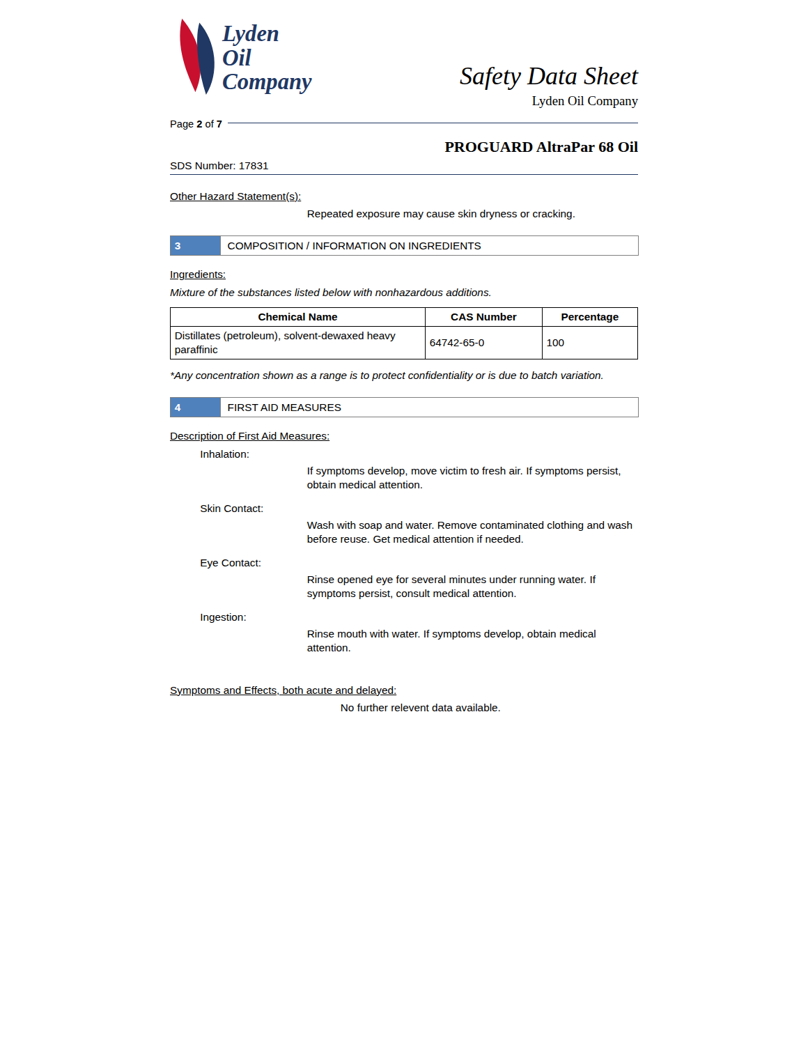Lyden Oil Company
Safety Data Sheet
Lyden Oil Company
Page 2 of 7
PROGUARD AltraPar 68 Oil
SDS Number: 17831
Other Hazard Statement(s):
Repeated exposure may cause skin dryness or cracking.
3
COMPOSITION / INFORMATION ON INGREDIENTS
Ingredients:
Mixture of the substances listed below with nonhazardous additions.
| Chemical Name | CAS Number | Percentage |
| --- | --- | --- |
| Distillates (petroleum), solvent-dewaxed heavy paraffinic | 64742-65-0 | 100 |
*Any concentration shown as a range is to protect confidentiality or is due to batch variation.
4
FIRST AID MEASURES
Description of First Aid Measures:
Inhalation:
If symptoms develop, move victim to fresh air. If symptoms persist, obtain medical attention.
Skin Contact:
Wash with soap and water. Remove contaminated clothing and wash before reuse. Get medical attention if needed.
Eye Contact:
Rinse opened eye for several minutes under running water. If symptoms persist, consult medical attention.
Ingestion:
Rinse mouth with water. If symptoms develop, obtain medical attention.
Symptoms and Effects, both acute and delayed:
No further relevent data available.